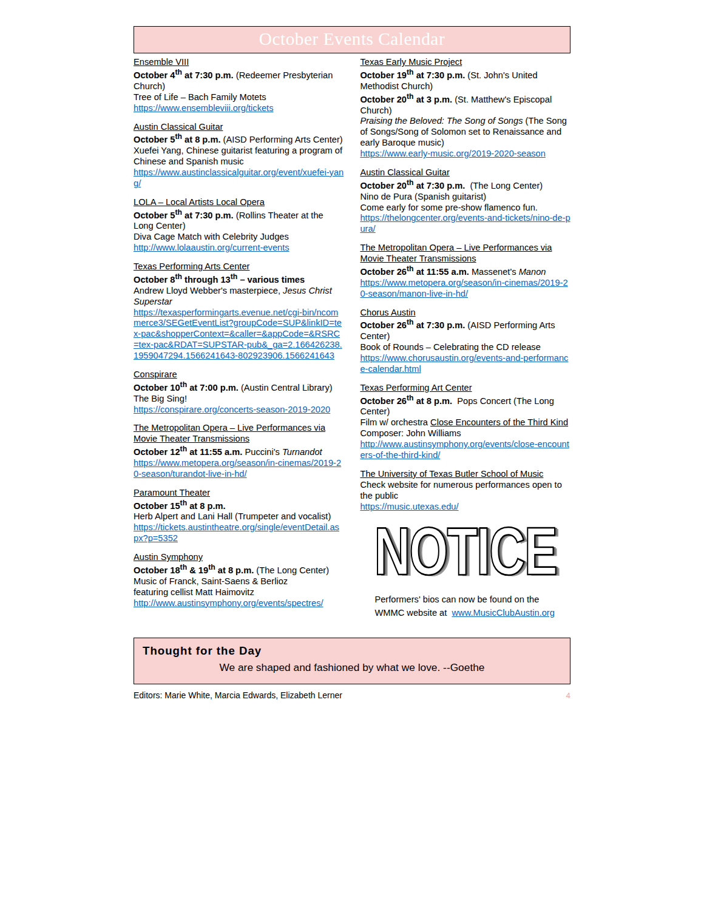October Events Calendar
Ensemble VIII October 4th at 7:30 p.m. (Redeemer Presbyterian Church)
Tree of Life – Bach Family Motets
https://www.ensembleviii.org/tickets
Austin Classical Guitar October 5th at 8 p.m. (AISD Performing Arts Center)
Xuefei Yang, Chinese guitarist featuring a program of Chinese and Spanish music
https://www.austinclassicalguitar.org/event/xuefei-yang/
LOLA – Local Artists Local Opera October 5th at 7:30 p.m. (Rollins Theater at the Long Center)
Diva Cage Match with Celebrity Judges
http://www.lolaaustin.org/current-events
Texas Performing Arts Center October 8th through 13th – various times
Andrew Lloyd Webber's masterpiece, Jesus Christ Superstar
https://texasperformingarts.evenue.net/cgi-bin/ncommerce3/SEGetEventList?groupCode=SUP&linkID=tex-pac&shopperContext=&caller=&appCode=&RSRC=tex-pac&RDAT=SUPSTAR-pub&_ga=2.166426238.1959047294.1566241643-802923906.1566241643
Conspirare October 10th at 7:00 p.m. (Austin Central Library)
The Big Sing!
https://conspirare.org/concerts-season-2019-2020
The Metropolitan Opera – Live Performances via Movie Theater Transmissions October 12th at 11:55 a.m. Puccini's Turnandot
https://www.metopera.org/season/in-cinemas/2019-20-season/turandot-live-in-hd/
Paramount Theater October 15th at 8 p.m.
Herb Alpert and Lani Hall (Trumpeter and vocalist)
https://tickets.austintheatre.org/single/eventDetail.aspx?p=5352
Austin Symphony October 18th & 19th at 8 p.m. (The Long Center)
Music of Franck, Saint-Saens & Berlioz
featuring cellist Matt Haimovitz
http://www.austinsymphony.org/events/spectres/
Texas Early Music Project October 19th at 7:30 p.m. (St. John's United Methodist Church)
October 20th at 3 p.m. (St. Matthew's Episcopal Church)
Praising the Beloved: The Song of Songs (The Song of Songs/Song of Solomon set to Renaissance and early Baroque music)
https://www.early-music.org/2019-2020-season
Austin Classical Guitar October 20th at 7:30 p.m. (The Long Center)
Nino de Pura (Spanish guitarist)
Come early for some pre-show flamenco fun.
https://thelongcenter.org/events-and-tickets/nino-de-pura/
The Metropolitan Opera – Live Performances via Movie Theater Transmissions October 26th at 11:55 a.m. Massenet's Manon
https://www.metopera.org/season/in-cinemas/2019-20-season/manon-live-in-hd/
Chorus Austin October 26th at 7:30 p.m. (AISD Performing Arts Center)
Book of Rounds – Celebrating the CD release
https://www.chorusaustin.org/events-and-performance-calendar.html
Texas Performing Art Center October 26th at 8 p.m. Pops Concert (The Long Center)
Film w/ orchestra Close Encounters of the Third Kind
Composer: John Williams
http://www.austinsymphony.org/events/close-encounters-of-the-third-kind/
The University of Texas Butler School of Music Check website for numerous performances open to the public
https://music.utexas.edu/
NOTICE
Performers' bios can now be found on the WMMC website at www.MusicClubAustin.org
Thought for the Day
We are shaped and fashioned by what we love. --Goethe
Editors: Marie White, Marcia Edwards, Elizabeth Lerner
4